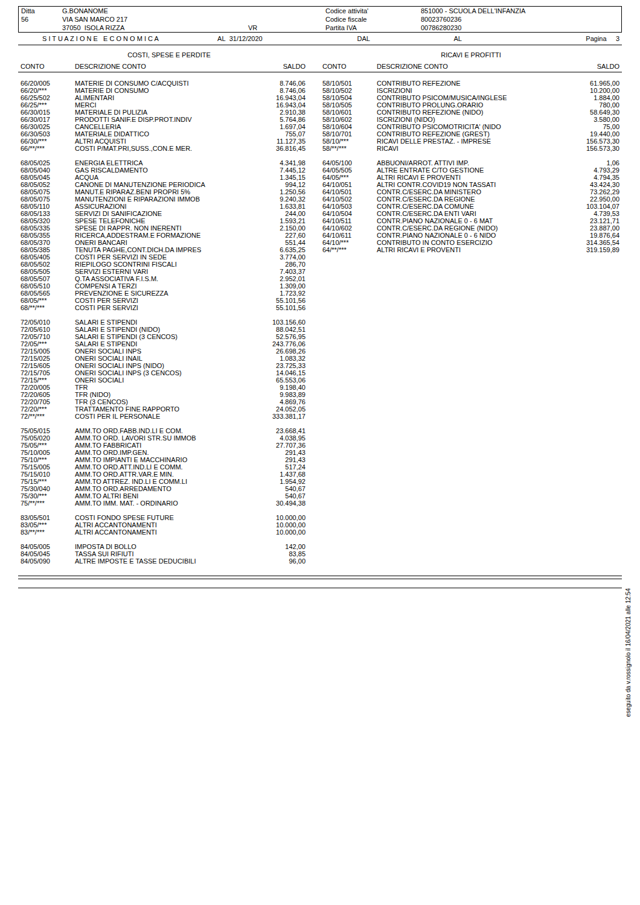| Ditta | G.BONANOME | | Codice attivita' | 851000 - SCUOLA DELL'INFANZIA |
| 56 | VIA SAN MARCO 217 | | Codice fiscale | 80023760236 |
| | 37050 ISOLA RIZZA | VR | Partita IVA | 00786280230 |
| S I T U A Z I O N E E C O N O M I C A | AL 31/12/2020 | DAL | AL | Pagina 3 |
| COSTI, SPESE E PERDITE | RICAVI E PROFITTI |
| CONTO | DESCRIZIONE CONTO | SALDO | | CONTO | DESCRIZIONE CONTO | SALDO |
| 66/20/005 | MATERIE DI CONSUMO C/ACQUISTI | 8.746,06 | | 58/10/501 | CONTRIBUTO REFEZIONE | 61.965,00 |
| 66/20/*** | MATERIE DI CONSUMO | 8.746,06 | | 58/10/502 | ISCRIZIONI | 10.200,00 |
| 66/25/502 | ALIMENTARI | 16.943,04 | | 58/10/504 | CONTRIBUTO PSICOM/MUSICA/INGLESE | 1.884,00 |
| 66/25/*** | MERCI | 16.943,04 | | 58/10/505 | CONTRIBUTO PROLUNG.ORARIO | 780,00 |
| 66/30/015 | MATERIALE DI PULIZIA | 2.910,38 | | 58/10/601 | CONTRIBUTO REFEZIONE (NIDO) | 58.649,30 |
| 66/30/017 | PRODOTTI SANIF.E DISP.PROT.INDIV | 5.764,86 | | 58/10/602 | ISCRIZIONI (NIDO) | 3.580,00 |
| 66/30/025 | CANCELLERIA | 1.697,04 | | 58/10/604 | CONTRIBUTO PSICOMOTRICITA' (NIDO | 75,00 |
| 66/30/503 | MATERIALE DIDATTICO | 755,07 | | 58/10/701 | CONTRIBUTO REFEZIONE (GREST) | 19.440,00 |
| 66/30/*** | ALTRI ACQUISTI | 11.127,35 | | 58/10/*** | RICAVI DELLE PRESTAZ. - IMPRESE | 156.573,30 |
| 66/**/*** | COSTI P/MAT.PRI,SUSS.,CON.E MER. | 36.816,45 | | 58/**/*** | RICAVI | 156.573,30 |
| 68/05/025 | ENERGIA ELETTRICA | 4.341,98 | | 64/05/100 | ABBUONI/ARROT. ATTIVI IMP. | 1,06 |
| 68/05/040 | GAS RISCALDAMENTO | 7.445,12 | | 64/05/505 | ALTRE ENTRATE C/TO GESTIONE | 4.793,29 |
| 68/05/045 | ACQUA | 1.345,15 | | 64/05/*** | ALTRI RICAVI E PROVENTI | 4.794,35 |
| 68/05/052 | CANONE DI MANUTENZIONE PERIODICA | 994,12 | | 64/10/051 | ALTRI CONTR.COVID19 NON TASSATI | 43.424,30 |
| 68/05/075 | MANUT.E RIPARAZ.BENI PROPRI 5% | 1.250,56 | | 64/10/501 | CONTR.C/ESERC.DA MINISTERO | 73.262,29 |
| 68/05/075 | MANUTENZIONI E RIPARAZIONI IMMOB | 9.240,32 | | 64/10/502 | CONTR.C/ESERC.DA REGIONE | 22.950,00 |
| 68/05/110 | ASSICURAZIONI | 1.633,81 | | 64/10/503 | CONTR.C/ESERC.DA COMUNE | 103.104,07 |
| 68/05/133 | SERVIZI DI SANIFICAZIONE | 244,00 | | 64/10/504 | CONTR.C/ESERC.DA ENTI VARI | 4.739,53 |
| 68/05/320 | SPESE TELEFONICHE | 1.593,21 | | 64/10/511 | CONTR.PIANO NAZIONALE 0 - 6 MAT | 23.121,71 |
| 68/05/335 | SPESE DI RAPPR. NON INERENTI | 2.150,00 | | 64/10/602 | CONTR.C/ESERC.DA REGIONE (NIDO) | 23.887,00 |
| 68/05/355 | RICERCA,ADDESTRAM.E FORMAZIONE | 227,60 | | 64/10/611 | CONTR.PIANO NAZIONALE 0 - 6 NIDO | 19.876,64 |
| 68/05/370 | ONERI BANCARI | 551,44 | | 64/10/*** | CONTRIBUTO IN CONTO ESERCIZIO | 314.365,54 |
| 68/05/385 | TENUTA PAGHE,CONT.DICH.DA IMPRES | 6.635,25 | | 64/**/*** | ALTRI RICAVI E PROVENTI | 319.159,89 |
| 68/05/405 | COSTI PER SERVIZI IN SEDE | 3.774,00 | | | | |
| 68/05/502 | RIEPILOGO SCONTRINI FISCALI | 286,70 | | | | |
| 68/05/505 | SERVIZI ESTERNI VARI | 7.403,37 | | | | |
| 68/05/507 | Q.TA ASSOCIATIVA F.I.S.M. | 2.952,01 | | | | |
| 68/05/510 | COMPENSI A TERZI | 1.309,00 | | | | |
| 68/05/565 | PREVENZIONE E SICUREZZA | 1.723,92 | | | | |
| 68/05/*** | COSTI PER SERVIZI | 55.101,56 | | | | |
| 68/**/*** | COSTI PER SERVIZI | 55.101,56 | | | | |
| 72/05/010 | SALARI E STIPENDI | 103.156,60 | | | | |
| 72/05/610 | SALARI E STIPENDI (NIDO) | 88.042,51 | | | | |
| 72/05/710 | SALARI E STIPENDI (3 CENCOS) | 52.576,95 | | | | |
| 72/05/*** | SALARI E STIPENDI | 243.776,06 | | | | |
| 72/15/005 | ONERI SOCIALI INPS | 26.698,26 | | | | |
| 72/15/025 | ONERI SOCIALI INAIL | 1.083,32 | | | | |
| 72/15/605 | ONERI SOCIALI INPS (NIDO) | 23.725,33 | | | | |
| 72/15/705 | ONERI SOCIALI INPS (3 CENCOS) | 14.046,15 | | | | |
| 72/15/*** | ONERI SOCIALI | 65.553,06 | | | | |
| 72/20/005 | TFR | 9.198,40 | | | | |
| 72/20/605 | TFR (NIDO) | 9.983,89 | | | | |
| 72/20/705 | TFR (3 CENCOS) | 4.869,76 | | | | |
| 72/20/*** | TRATTAMENTO FINE RAPPORTO | 24.052,05 | | | | |
| 72/**/*** | COSTI PER IL PERSONALE | 333.381,17 | | | | |
| 75/05/015 | AMM.TO ORD.FABB.IND.LI E COM. | 23.668,41 | | | | |
| 75/05/020 | AMM.TO ORD. LAVORI STR.SU IMMOB | 4.038,95 | | | | |
| 75/05/*** | AMM.TO FABBRICATI | 27.707,36 | | | | |
| 75/10/005 | AMM.TO ORD.IMP.GEN. | 291,43 | | | | |
| 75/10/*** | AMM.TO IMPIANTI E MACCHINARIO | 291,43 | | | | |
| 75/15/005 | AMM.TO ORD.ATT.IND.LI E COMM. | 517,24 | | | | |
| 75/15/010 | AMM.TO ORD.ATTR.VAR.E MIN. | 1.437,68 | | | | |
| 75/15/*** | AMM.TO ATTREZ. IND.LI E COMM.LI | 1.954,92 | | | | |
| 75/30/040 | AMM.TO ORD.ARREDAMENTO | 540,67 | | | | |
| 75/30/*** | AMM.TO ALTRI BENI | 540,67 | | | | |
| 75/**/*** | AMM.TO IMM. MAT. - ORDINARIO | 30.494,38 | | | | |
| 83/05/501 | COSTI FONDO SPESE FUTURE | 10.000,00 | | | | |
| 83/05/*** | ALTRI ACCANTONAMENTI | 10.000,00 | | | | |
| 83/**/*** | ALTRI ACCANTONAMENTI | 10.000,00 | | | | |
| 84/05/005 | IMPOSTA DI BOLLO | 142,00 | | | | |
| 84/05/045 | TASSA SUI RIFIUTI | 83,85 | | | | |
| 84/05/090 | ALTRE IMPOSTE E TASSE DEDUCIBILI | 96,00 | | | | |
eseguito da v.rossignolo il 16/04/2021 alle 12:54